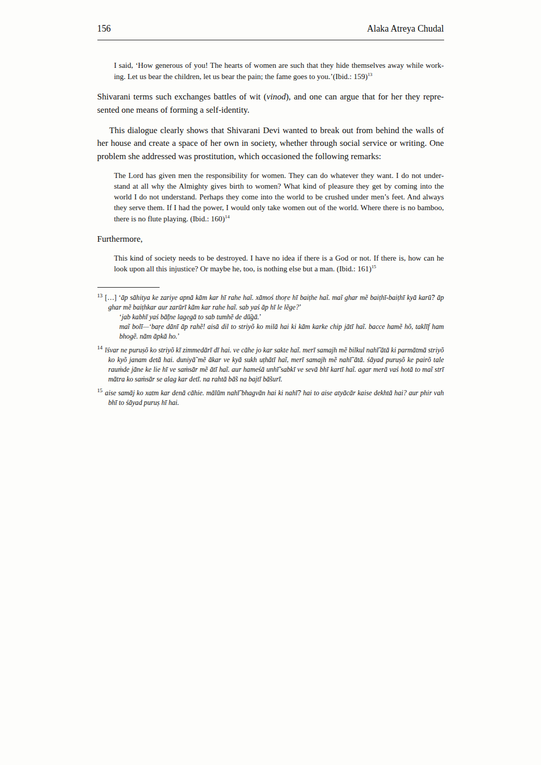156 Alaka Atreya Chudal
I said, ‘How generous of you! The hearts of women are such that they hide themselves away while working. Let us bear the children, let us bear the pain; the fame goes to you.’(Ibid.: 159)13
Shivarani terms such exchanges battles of wit (vinod), and one can argue that for her they represented one means of forming a self-identity.
This dialogue clearly shows that Shivarani Devi wanted to break out from behind the walls of her house and create a space of her own in society, whether through social service or writing. One problem she addressed was prostitution, which occasioned the following remarks:
The Lord has given men the responsibility for women. They can do whatever they want. I do not understand at all why the Almighty gives birth to women? What kind of pleasure they get by coming into the world I do not understand. Perhaps they come into the world to be crushed under men’s feet. And always they serve them. If I had the power, I would only take women out of the world. Where there is no bamboo, there is no flute playing. (Ibid.: 160)14
Furthermore,
This kind of society needs to be destroyed. I have no idea if there is a God or not. If there is, how can he look upon all this injustice? Or maybe he, too, is nothing else but a man. (Ibid.: 161)15
13[…] ‘āp sāhitya ke zariye apnā kām kar hī rahe haĩ. xāmoś thoṛe hī baiṭhe haĩ. maĩ ghar mẽ baiṭhī-baiṭhī kyā karū̃? āp ghar mẽ baiṭhkar aur zarūrī kām kar rahe haĩ. sab yaś āp hī le lẽge?’ ‘jab kabhī yaś bā̃ṭne lagegā to sab tumhẽ de dū̃gā.’ maĩ bolī—‘baṛe dānī āp rahẽ! aisā dil to striyõ ko milā hai ki kām karke chip jātī haĩ. bacce hamẽ hõ, taklīf ham bhogẽ. nām āpkā ho.’
14 īśvar ne puruṣõ ko striyõ kī zimmedārī dī hai. ve cāhe jo kar sakte haĩ. merī samajh mẽ bilkul nahī̃ ātā ki parmātmā striyõ ko kyõ janam detā hai. duniyā̃ mẽ ākar ve kyā sukh uṭhātī haĩ, merī samajh mẽ nahī̃ ātā. śāyad puruṣõ ke pairõ tale rauṁde jāne ke lie hī ve saṁsār mẽ ātī haĩ. aur hameśā unhī̃ sabkī ve sevā bhī kartī haĩ. agar merā vaś hotā to maĩ strī mātra ko saṁsār se alag kar detī. na rahtā bā̃s na bajtī bā̃surī.
15 aise samāj ko xatm kar denā cāhie. mālūm nahī̃ bhagvān hai ki nahī̃? hai to aise atyācār kaise dekhtā hai? aur phir vah bhī to śāyad puruṣ hī hai.